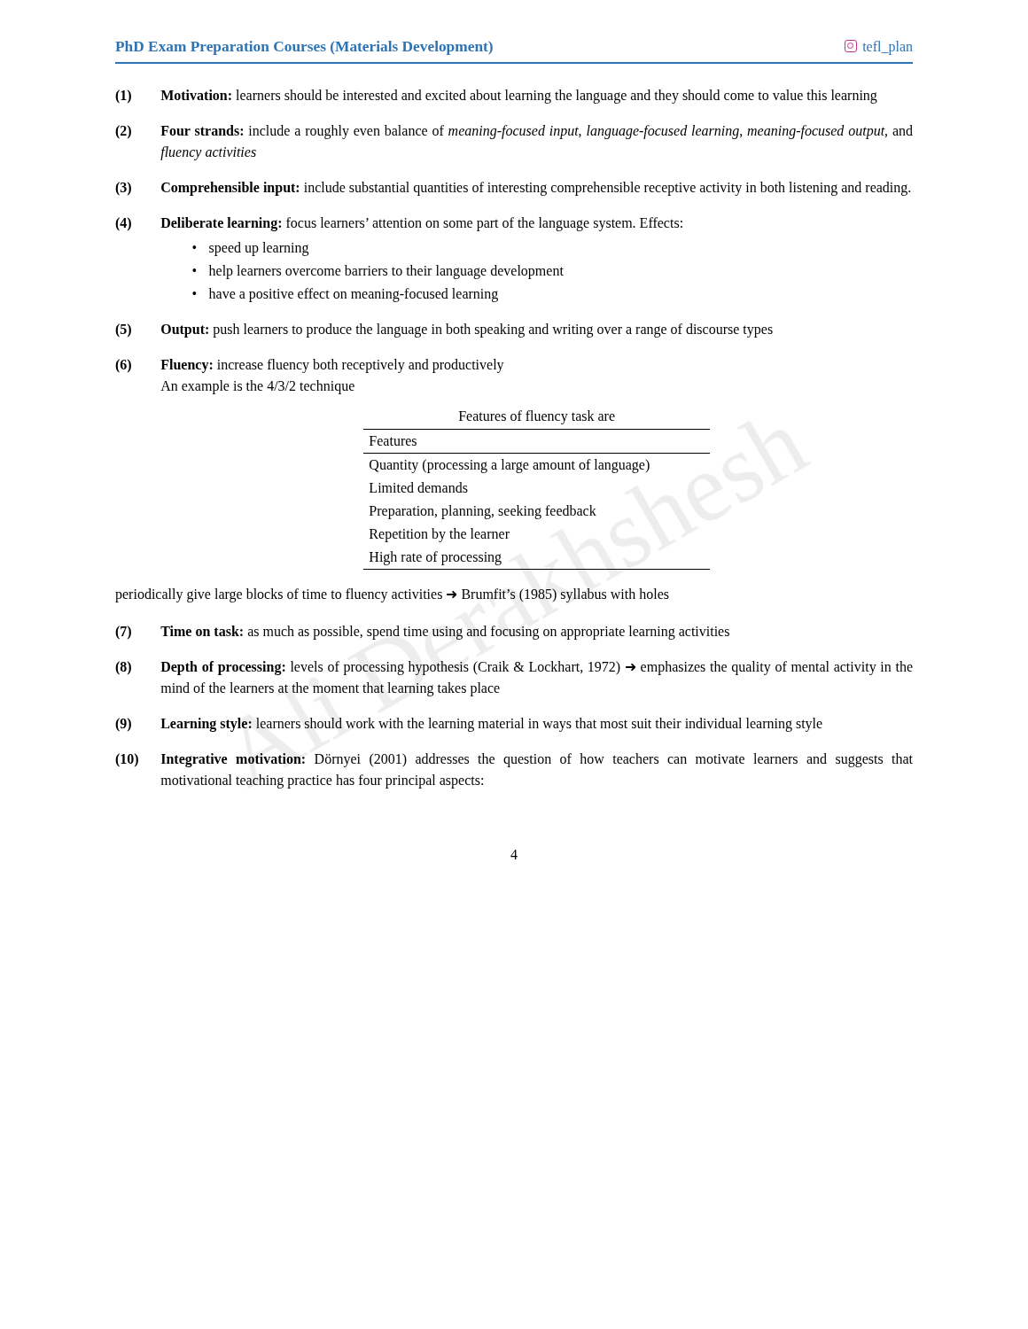Ali Derakhshesh
PhD Exam Preparation Courses (Materials Development)
tefl_plan
(1) Motivation: learners should be interested and excited about learning the language and they should come to value this learning
(2) Four strands: include a roughly even balance of meaning-focused input, language-focused learning, meaning-focused output, and fluency activities
(3) Comprehensible input: include substantial quantities of interesting comprehensible receptive activity in both listening and reading.
(4) Deliberate learning: focus learners’ attention on some part of the language system. Effects:
speed up learning
help learners overcome barriers to their language development
have a positive effect on meaning-focused learning
(5) Output: push learners to produce the language in both speaking and writing over a range of discourse types
(6) Fluency: increase fluency both receptively and productively
An example is the 4/3/2 technique
Features of fluency task are
| Features |
| --- |
| Quantity (processing a large amount of language) |
| Limited demands |
| Preparation, planning, seeking feedback |
| Repetition by the learner |
| High rate of processing |
periodically give large blocks of time to fluency activities ➜ Brumfit’s (1985) syllabus with holes
(7) Time on task: as much as possible, spend time using and focusing on appropriate learning activities
(8) Depth of processing: levels of processing hypothesis (Craik & Lockhart, 1972) ➜ emphasizes the quality of mental activity in the mind of the learners at the moment that learning takes place
(9) Learning style: learners should work with the learning material in ways that most suit their individual learning style
(10) Integrative motivation: Dörnyei (2001) addresses the question of how teachers can motivate learners and suggests that motivational teaching practice has four principal aspects:
4